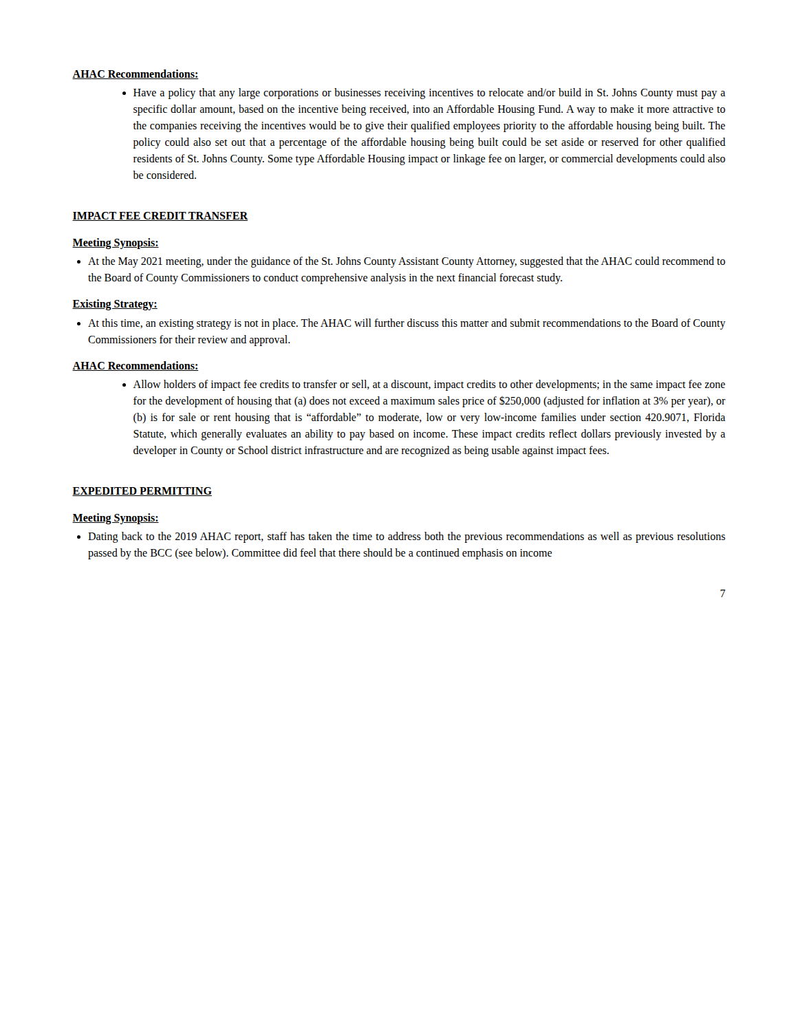AHAC Recommendations:
Have a policy that any large corporations or businesses receiving incentives to relocate and/or build in St. Johns County must pay a specific dollar amount, based on the incentive being received, into an Affordable Housing Fund. A way to make it more attractive to the companies receiving the incentives would be to give their qualified employees priority to the affordable housing being built. The policy could also set out that a percentage of the affordable housing being built could be set aside or reserved for other qualified residents of St. Johns County. Some type Affordable Housing impact or linkage fee on larger, or commercial developments could also be considered.
IMPACT FEE CREDIT TRANSFER
Meeting Synopsis:
At the May 2021 meeting, under the guidance of the St. Johns County Assistant County Attorney, suggested that the AHAC could recommend to the Board of County Commissioners to conduct comprehensive analysis in the next financial forecast study.
Existing Strategy:
At this time, an existing strategy is not in place. The AHAC will further discuss this matter and submit recommendations to the Board of County Commissioners for their review and approval.
AHAC Recommendations:
Allow holders of impact fee credits to transfer or sell, at a discount, impact credits to other developments; in the same impact fee zone for the development of housing that (a) does not exceed a maximum sales price of $250,000 (adjusted for inflation at 3% per year), or (b) is for sale or rent housing that is “affordable” to moderate, low or very low-income families under section 420.9071, Florida Statute, which generally evaluates an ability to pay based on income. These impact credits reflect dollars previously invested by a developer in County or School district infrastructure and are recognized as being usable against impact fees.
EXPEDITED PERMITTING
Meeting Synopsis:
Dating back to the 2019 AHAC report, staff has taken the time to address both the previous recommendations as well as previous resolutions passed by the BCC (see below). Committee did feel that there should be a continued emphasis on income
7